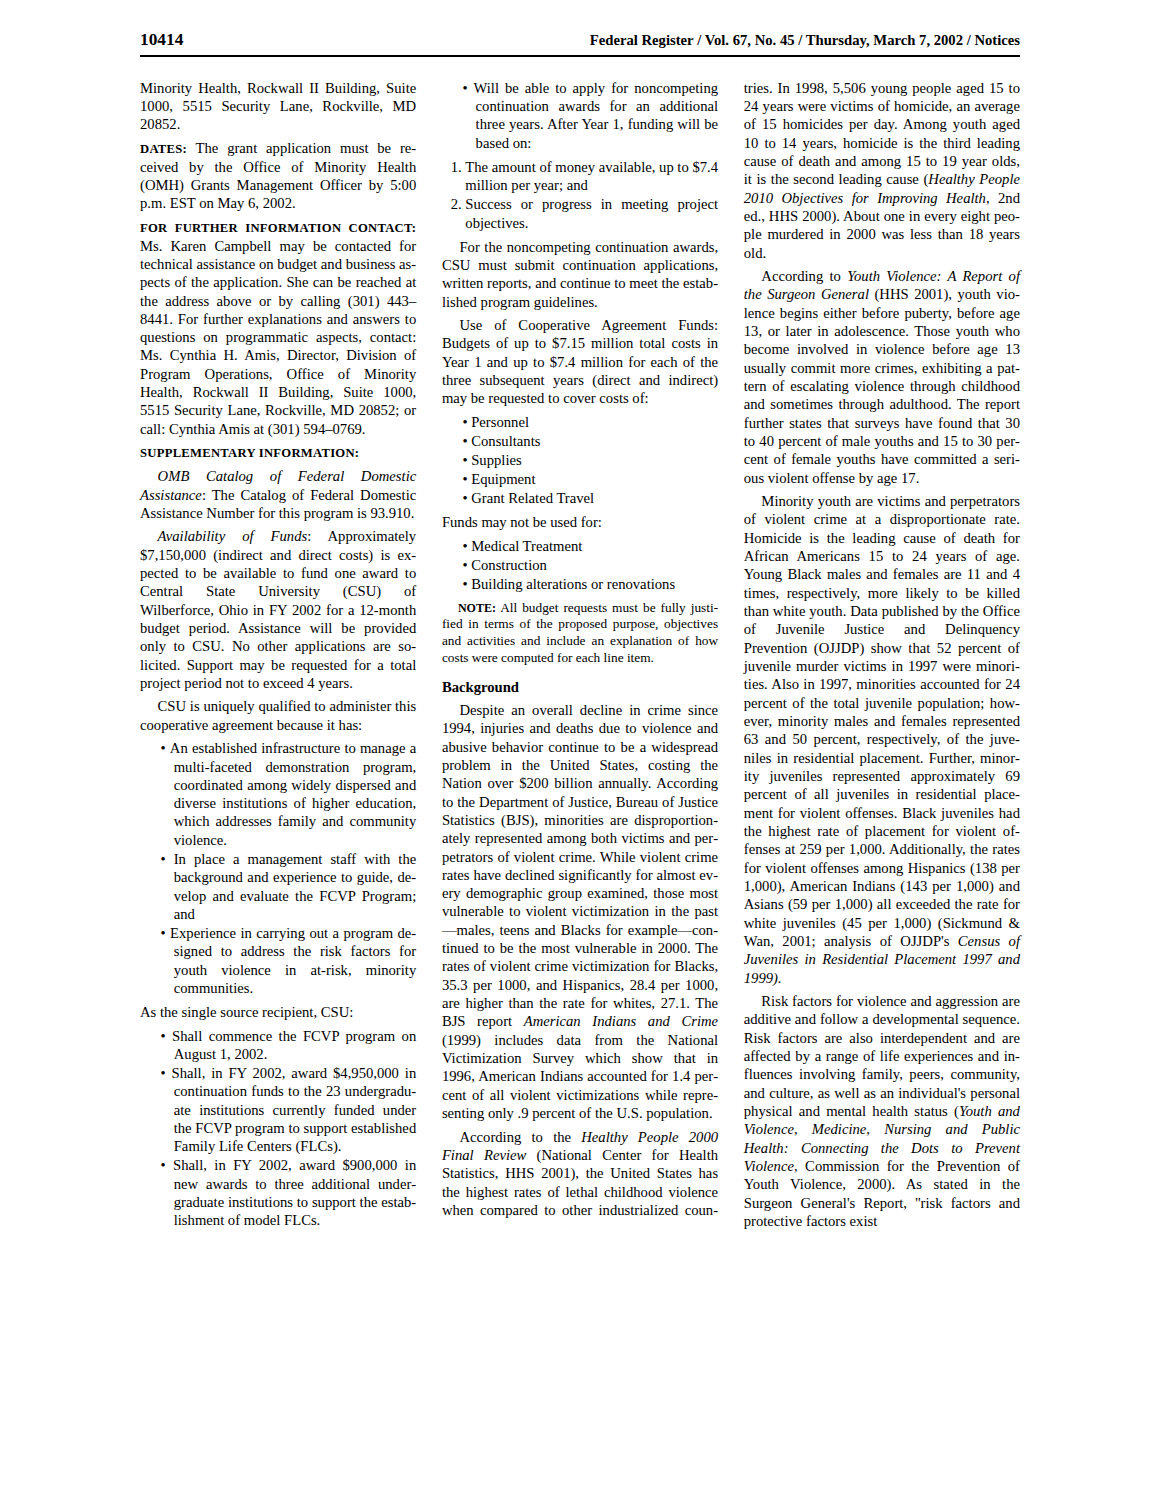10414
Federal Register / Vol. 67, No. 45 / Thursday, March 7, 2002 / Notices
Minority Health, Rockwall II Building, Suite 1000, 5515 Security Lane, Rockville, MD 20852.
Dates: The grant application must be received by the Office of Minority Health (OMH) Grants Management Officer by 5:00 p.m. EST on May 6, 2002.
For Further Information Contact: Ms. Karen Campbell may be contacted for technical assistance on budget and business aspects of the application. She can be reached at the address above or by calling (301) 443–8441. For further explanations and answers to questions on programmatic aspects, contact: Ms. Cynthia H. Amis, Director, Division of Program Operations, Office of Minority Health, Rockwall II Building, Suite 1000, 5515 Security Lane, Rockville, MD 20852; or call: Cynthia Amis at (301) 594–0769.
Supplementary Information:
OMB Catalog of Federal Domestic Assistance: The Catalog of Federal Domestic Assistance Number for this program is 93.910.
Availability of Funds: Approximately $7,150,000 (indirect and direct costs) is expected to be available to fund one award to Central State University (CSU) of Wilberforce, Ohio in FY 2002 for a 12-month budget period. Assistance will be provided only to CSU. No other applications are solicited. Support may be requested for a total project period not to exceed 4 years.
CSU is uniquely qualified to administer this cooperative agreement because it has:
An established infrastructure to manage a multi-faceted demonstration program, coordinated among widely dispersed and diverse institutions of higher education, which addresses family and community violence.
In place a management staff with the background and experience to guide, develop and evaluate the FCVP Program; and
Experience in carrying out a program designed to address the risk factors for youth violence in at-risk, minority communities.
As the single source recipient, CSU:
Shall commence the FCVP program on August 1, 2002.
Shall, in FY 2002, award $4,950,000 in continuation funds to the 23 undergraduate institutions currently funded under the FCVP program to support established Family Life Centers (FLCs).
Shall, in FY 2002, award $900,000 in new awards to three additional undergraduate institutions to support the establishment of model FLCs.
Will be able to apply for noncompeting continuation awards for an additional three years. After Year 1, funding will be based on:
The amount of money available, up to $7.4 million per year; and
Success or progress in meeting project objectives.
For the noncompeting continuation awards, CSU must submit continuation applications, written reports, and continue to meet the established program guidelines.
Use of Cooperative Agreement Funds: Budgets of up to $7.15 million total costs in Year 1 and up to $7.4 million for each of the three subsequent years (direct and indirect) may be requested to cover costs of:
Personnel
Consultants
Supplies
Equipment
Grant Related Travel
Funds may not be used for:
Medical Treatment
Construction
Building alterations or renovations
Note: All budget requests must be fully justified in terms of the proposed purpose, objectives and activities and include an explanation of how costs were computed for each line item.
Background
Despite an overall decline in crime since 1994, injuries and deaths due to violence and abusive behavior continue to be a widespread problem in the United States, costing the Nation over $200 billion annually. According to the Department of Justice, Bureau of Justice Statistics (BJS), minorities are disproportionately represented among both victims and perpetrators of violent crime. While violent crime rates have declined significantly for almost every demographic group examined, those most vulnerable to violent victimization in the past—males, teens and Blacks for example—continued to be the most vulnerable in 2000. The rates of violent crime victimization for Blacks, 35.3 per 1000, and Hispanics, 28.4 per 1000, are higher than the rate for whites, 27.1. The BJS report American Indians and Crime (1999) includes data from the National Victimization Survey which show that in 1996, American Indians accounted for 1.4 percent of all violent victimizations while representing only .9 percent of the U.S. population.
According to the Healthy People 2000 Final Review (National Center for Health Statistics, HHS 2001), the United States has the highest rates of lethal childhood violence when compared to other industrialized countries. In 1998, 5,506 young people aged 15 to 24 years were victims of homicide, an average of 15 homicides per day. Among youth aged 10 to 14 years, homicide is the third leading cause of death and among 15 to 19 year olds, it is the second leading cause (Healthy People 2010 Objectives for Improving Health, 2nd ed., HHS 2000). About one in every eight people murdered in 2000 was less than 18 years old.
According to Youth Violence: A Report of the Surgeon General (HHS 2001), youth violence begins either before puberty, before age 13, or later in adolescence. Those youth who become involved in violence before age 13 usually commit more crimes, exhibiting a pattern of escalating violence through childhood and sometimes through adulthood. The report further states that surveys have found that 30 to 40 percent of male youths and 15 to 30 percent of female youths have committed a serious violent offense by age 17.
Minority youth are victims and perpetrators of violent crime at a disproportionate rate. Homicide is the leading cause of death for African Americans 15 to 24 years of age. Young Black males and females are 11 and 4 times, respectively, more likely to be killed than white youth. Data published by the Office of Juvenile Justice and Delinquency Prevention (OJJDP) show that 52 percent of juvenile murder victims in 1997 were minorities. Also in 1997, minorities accounted for 24 percent of the total juvenile population; however, minority males and females represented 63 and 50 percent, respectively, of the juveniles in residential placement. Further, minority juveniles represented approximately 69 percent of all juveniles in residential placement for violent offenses. Black juveniles had the highest rate of placement for violent offenses at 259 per 1,000. Additionally, the rates for violent offenses among Hispanics (138 per 1,000), American Indians (143 per 1,000) and Asians (59 per 1,000) all exceeded the rate for white juveniles (45 per 1,000) (Sickmund & Wan, 2001; analysis of OJJDP's Census of Juveniles in Residential Placement 1997 and 1999).
Risk factors for violence and aggression are additive and follow a developmental sequence. Risk factors are also interdependent and are affected by a range of life experiences and influences involving family, peers, community, and culture, as well as an individual's personal physical and mental health status (Youth and Violence, Medicine, Nursing and Public Health: Connecting the Dots to Prevent Violence, Commission for the Prevention of Youth Violence, 2000). As stated in the Surgeon General's Report, ''risk factors and protective factors exist